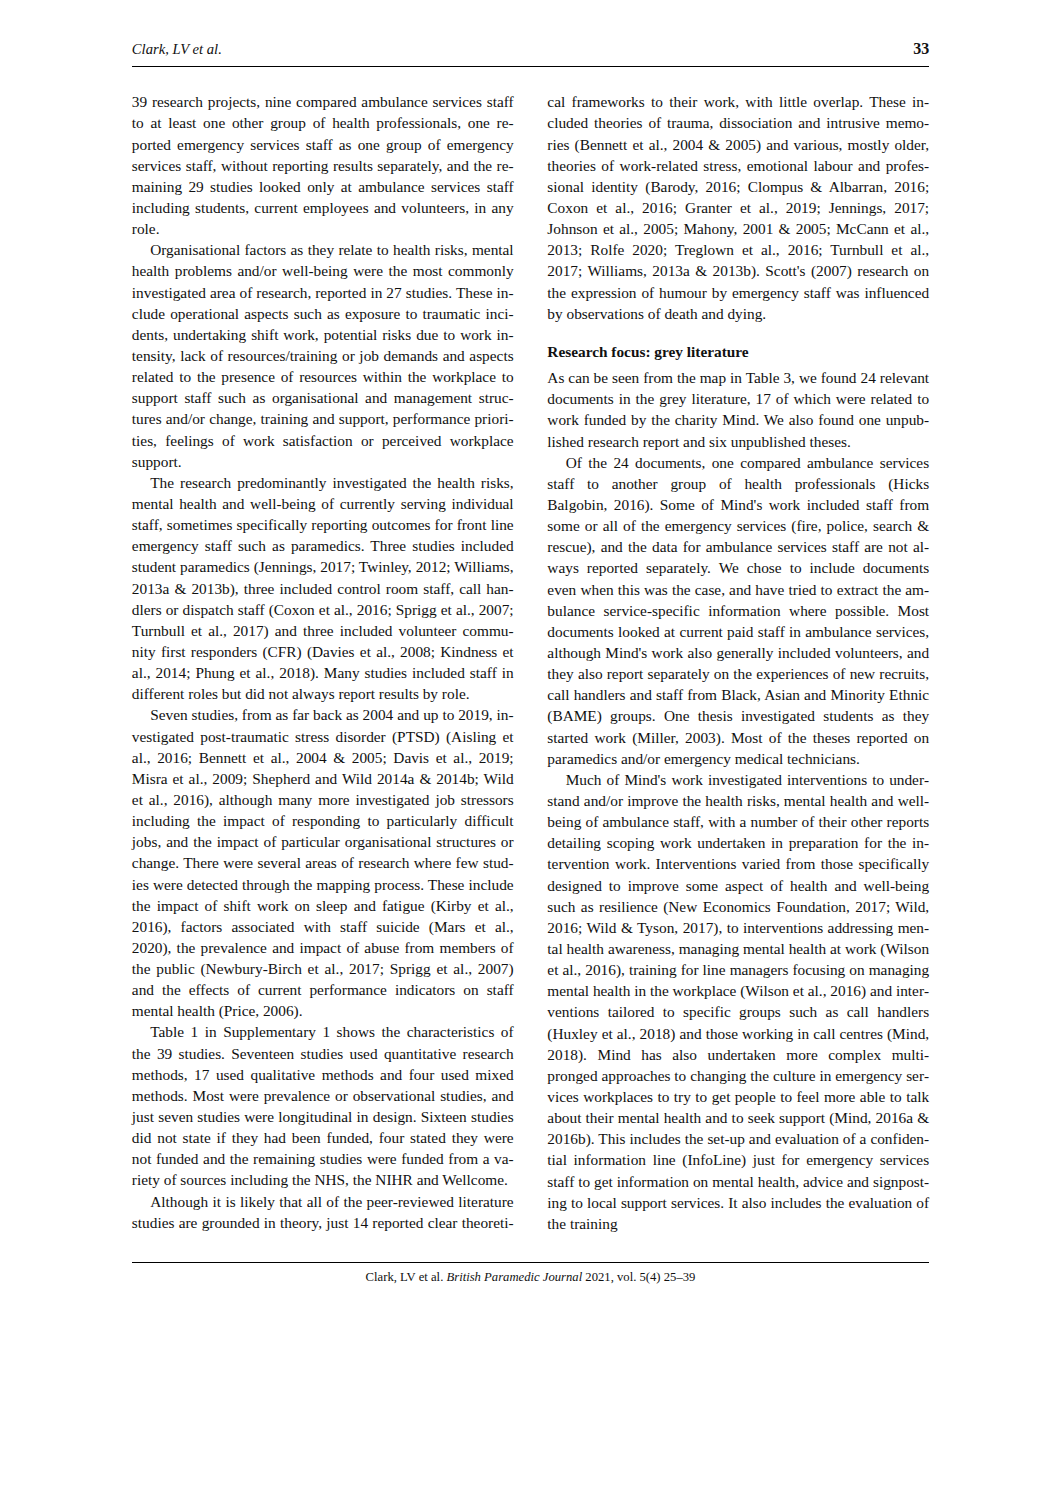Clark, LV et al. 33
39 research projects, nine compared ambulance services staff to at least one other group of health professionals, one reported emergency services staff as one group of emergency services staff, without reporting results separately, and the remaining 29 studies looked only at ambulance services staff including students, current employees and volunteers, in any role.
Organisational factors as they relate to health risks, mental health problems and/or well-being were the most commonly investigated area of research, reported in 27 studies. These include operational aspects such as exposure to traumatic incidents, undertaking shift work, potential risks due to work intensity, lack of resources/training or job demands and aspects related to the presence of resources within the workplace to support staff such as organisational and management structures and/or change, training and support, performance priorities, feelings of work satisfaction or perceived workplace support.
The research predominantly investigated the health risks, mental health and well-being of currently serving individual staff, sometimes specifically reporting outcomes for front line emergency staff such as paramedics. Three studies included student paramedics (Jennings, 2017; Twinley, 2012; Williams, 2013a & 2013b), three included control room staff, call handlers or dispatch staff (Coxon et al., 2016; Sprigg et al., 2007; Turnbull et al., 2017) and three included volunteer community first responders (CFR) (Davies et al., 2008; Kindness et al., 2014; Phung et al., 2018). Many studies included staff in different roles but did not always report results by role.
Seven studies, from as far back as 2004 and up to 2019, investigated post-traumatic stress disorder (PTSD) (Aisling et al., 2016; Bennett et al., 2004 & 2005; Davis et al., 2019; Misra et al., 2009; Shepherd and Wild 2014a & 2014b; Wild et al., 2016), although many more investigated job stressors including the impact of responding to particularly difficult jobs, and the impact of particular organisational structures or change. There were several areas of research where few studies were detected through the mapping process. These include the impact of shift work on sleep and fatigue (Kirby et al., 2016), factors associated with staff suicide (Mars et al., 2020), the prevalence and impact of abuse from members of the public (Newbury-Birch et al., 2017; Sprigg et al., 2007) and the effects of current performance indicators on staff mental health (Price, 2006).
Table 1 in Supplementary 1 shows the characteristics of the 39 studies. Seventeen studies used quantitative research methods, 17 used qualitative methods and four used mixed methods. Most were prevalence or observational studies, and just seven studies were longitudinal in design. Sixteen studies did not state if they had been funded, four stated they were not funded and the remaining studies were funded from a variety of sources including the NHS, the NIHR and Wellcome.
Although it is likely that all of the peer-reviewed literature studies are grounded in theory, just 14 reported clear theoretical frameworks to their work, with little overlap. These included theories of trauma, dissociation and intrusive memories (Bennett et al., 2004 & 2005) and various, mostly older, theories of work-related stress, emotional labour and professional identity (Barody, 2016; Clompus & Albarran, 2016; Coxon et al., 2016; Granter et al., 2019; Jennings, 2017; Johnson et al., 2005; Mahony, 2001 & 2005; McCann et al., 2013; Rolfe 2020; Treglown et al., 2016; Turnbull et al., 2017; Williams, 2013a & 2013b). Scott's (2007) research on the expression of humour by emergency staff was influenced by observations of death and dying.
Research focus: grey literature
As can be seen from the map in Table 3, we found 24 relevant documents in the grey literature, 17 of which were related to work funded by the charity Mind. We also found one unpublished research report and six unpublished theses.
Of the 24 documents, one compared ambulance services staff to another group of health professionals (Hicks Balgobin, 2016). Some of Mind's work included staff from some or all of the emergency services (fire, police, search & rescue), and the data for ambulance services staff are not always reported separately. We chose to include documents even when this was the case, and have tried to extract the ambulance service-specific information where possible. Most documents looked at current paid staff in ambulance services, although Mind's work also generally included volunteers, and they also report separately on the experiences of new recruits, call handlers and staff from Black, Asian and Minority Ethnic (BAME) groups. One thesis investigated students as they started work (Miller, 2003). Most of the theses reported on paramedics and/or emergency medical technicians.
Much of Mind's work investigated interventions to understand and/or improve the health risks, mental health and well-being of ambulance staff, with a number of their other reports detailing scoping work undertaken in preparation for the intervention work. Interventions varied from those specifically designed to improve some aspect of health and well-being such as resilience (New Economics Foundation, 2017; Wild, 2016; Wild & Tyson, 2017), to interventions addressing mental health awareness, managing mental health at work (Wilson et al., 2016), training for line managers focusing on managing mental health in the workplace (Wilson et al., 2016) and interventions tailored to specific groups such as call handlers (Huxley et al., 2018) and those working in call centres (Mind, 2018). Mind has also undertaken more complex multi-pronged approaches to changing the culture in emergency services workplaces to try to get people to feel more able to talk about their mental health and to seek support (Mind, 2016a & 2016b). This includes the set-up and evaluation of a confidential information line (InfoLine) just for emergency services staff to get information on mental health, advice and signposting to local support services. It also includes the evaluation of the training
Clark, LV et al. British Paramedic Journal 2021, vol. 5(4) 25–39